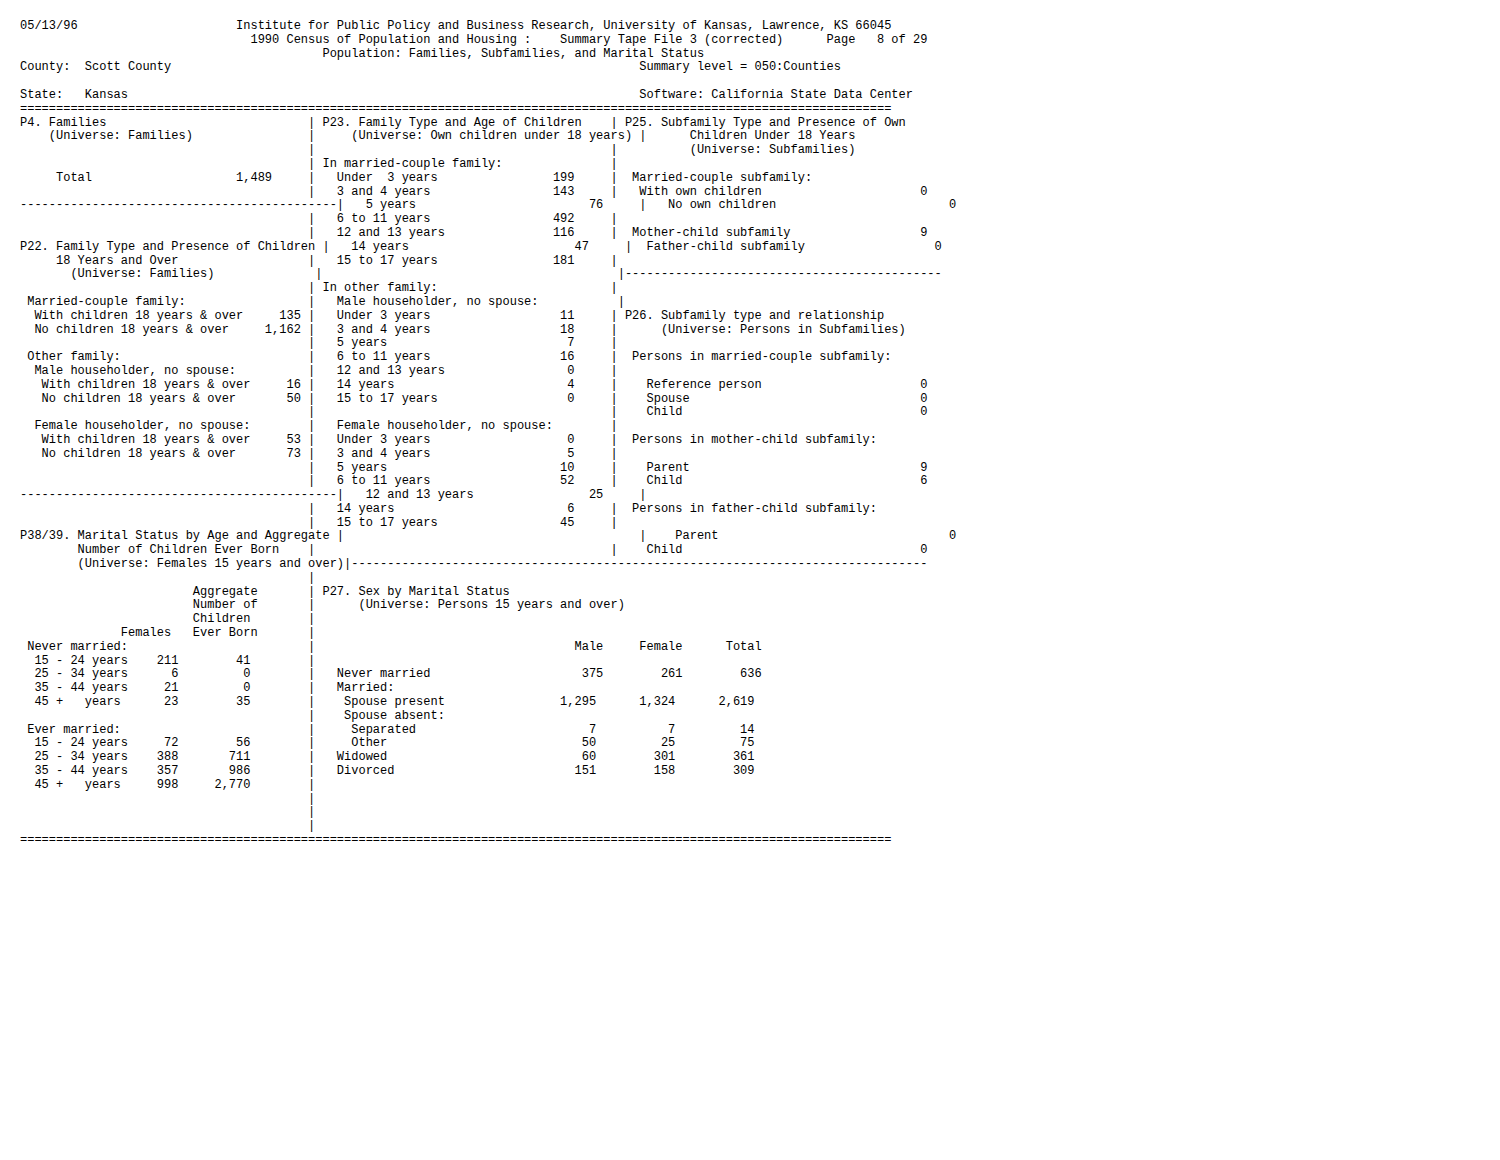05/13/96                      Institute for Public Policy and Business Research, University of Kansas, Lawrence, KS 66045
                                1990 Census of Population and Housing :    Summary Tape File 3 (corrected)      Page   8 of 29
                                          Population: Families, Subfamilies, and Marital Status
County:  Scott County                                                                 Summary level = 050:Counties

State:   Kansas                                                                       Software: California State Data Center
=========================================================================================================================
P4. Families                            | P23. Family Type and Age of Children    | P25. Subfamily Type and Presence of Own
    (Universe: Families)                |     (Universe: Own children under 18 years) |      Children Under 18 Years
                                        |                                         |          (Universe: Subfamilies)
                                        | In married-couple family:               |
     Total                    1,489     |   Under  3 years                199     |  Married-couple subfamily:
                                        |   3 and 4 years                 143     |   With own children                      0
--------------------------------------------|   5 years                        76     |   No own children                        0
                                        |   6 to 11 years                 492     |
                                        |   12 and 13 years               116     |  Mother-child subfamily                  9
P22. Family Type and Presence of Children |   14 years                       47     |  Father-child subfamily                  0
     18 Years and Over                  |   15 to 17 years                181     |
       (Universe: Families)              |                                         |--------------------------------------------
                                        | In other family:                        |
 Married-couple family:                 |   Male householder, no spouse:           |
  With children 18 years & over     135 |   Under 3 years                  11     | P26. Subfamily type and relationship
  No children 18 years & over     1,162 |   3 and 4 years                  18     |      (Universe: Persons in Subfamilies)
                                        |   5 years                         7     |
 Other family:                          |   6 to 11 years                  16     |  Persons in married-couple subfamily:
  Male householder, no spouse:          |   12 and 13 years                 0     |
   With children 18 years & over     16 |   14 years                        4     |    Reference person                      0
   No children 18 years & over       50 |   15 to 17 years                  0     |    Spouse                                0
                                        |                                         |    Child                                 0
  Female householder, no spouse:        |   Female householder, no spouse:        |
   With children 18 years & over     53 |   Under 3 years                   0     |  Persons in mother-child subfamily:
   No children 18 years & over       73 |   3 and 4 years                   5     |
                                        |   5 years                        10     |    Parent                                9
                                        |   6 to 11 years                  52     |    Child                                 6
--------------------------------------------|   12 and 13 years                25     |
                                        |   14 years                        6     |  Persons in father-child subfamily:
                                        |   15 to 17 years                 45     |
P38/39. Marital Status by Age and Aggregate |                                         |    Parent                                0
        Number of Children Ever Born    |                                         |    Child                                 0
        (Universe: Females 15 years and over)|--------------------------------------------------------------------------------
                                        |
                        Aggregate       | P27. Sex by Marital Status
                        Number of       |      (Universe: Persons 15 years and over)
                        Children        |
              Females   Ever Born       |
 Never married:                         |                                    Male     Female      Total
  15 - 24 years    211        41        |
  25 - 34 years      6         0        |   Never married                     375        261        636
  35 - 44 years     21         0        |   Married:
  45 +   years      23        35        |    Spouse present                1,295      1,324      2,619
                                        |    Spouse absent:
 Ever married:                          |     Separated                        7          7         14
  15 - 24 years     72        56        |     Other                           50         25         75
  25 - 34 years    388       711        |   Widowed                           60        301        361
  35 - 44 years    357       986        |   Divorced                         151        158        309
  45 +   years     998     2,770        |
                                        |
                                        |
                                        |
=========================================================================================================================